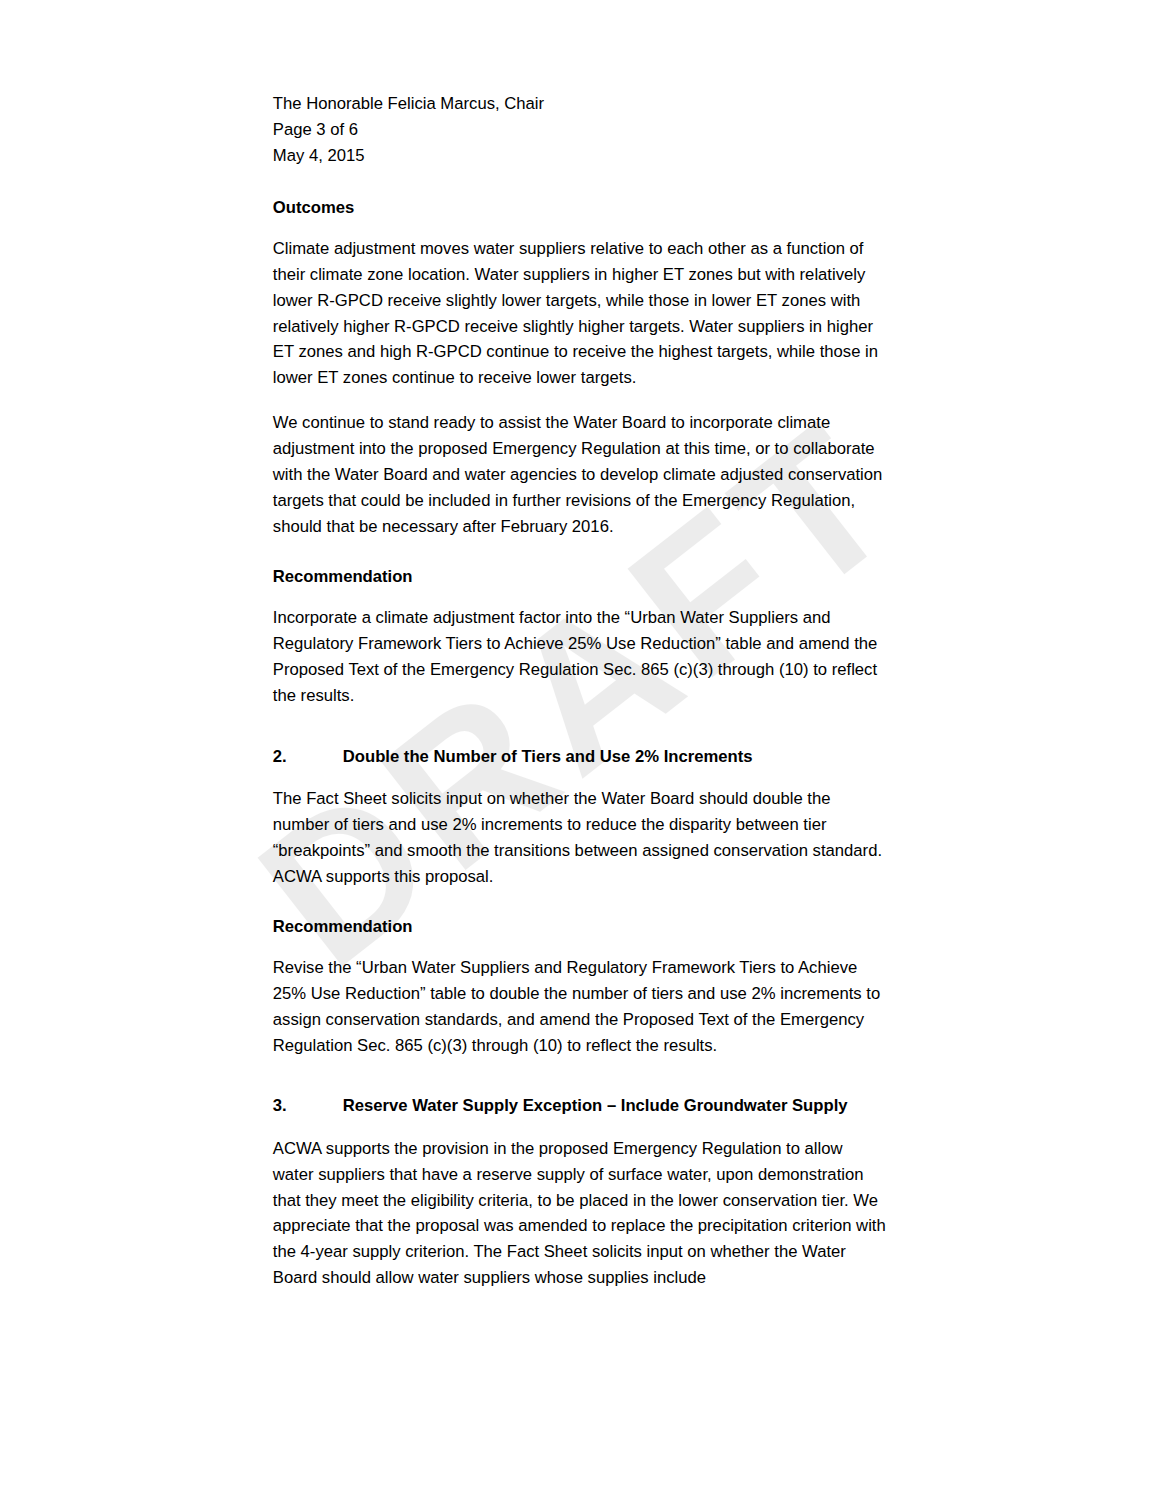DRAFT
The Honorable Felicia Marcus, Chair
Page 3 of 6
May 4, 2015
Outcomes
Climate adjustment moves water suppliers relative to each other as a function of their climate zone location. Water suppliers in higher ET zones but with relatively lower R-GPCD receive slightly lower targets, while those in lower ET zones with relatively higher R-GPCD receive slightly higher targets. Water suppliers in higher ET zones and high R-GPCD continue to receive the highest targets, while those in lower ET zones continue to receive lower targets.
We continue to stand ready to assist the Water Board to incorporate climate adjustment into the proposed Emergency Regulation at this time, or to collaborate with the Water Board and water agencies to develop climate adjusted conservation targets that could be included in further revisions of the Emergency Regulation, should that be necessary after February 2016.
Recommendation
Incorporate a climate adjustment factor into the “Urban Water Suppliers and Regulatory Framework Tiers to Achieve 25% Use Reduction” table and amend the Proposed Text of the Emergency Regulation Sec. 865 (c)(3) through (10) to reflect the results.
2. Double the Number of Tiers and Use 2% Increments
The Fact Sheet solicits input on whether the Water Board should double the number of tiers and use 2% increments to reduce the disparity between tier “breakpoints” and smooth the transitions between assigned conservation standard. ACWA supports this proposal.
Recommendation
Revise the “Urban Water Suppliers and Regulatory Framework Tiers to Achieve 25% Use Reduction” table to double the number of tiers and use 2% increments to assign conservation standards, and amend the Proposed Text of the Emergency Regulation Sec. 865 (c)(3) through (10) to reflect the results.
3. Reserve Water Supply Exception – Include Groundwater Supply
ACWA supports the provision in the proposed Emergency Regulation to allow water suppliers that have a reserve supply of surface water, upon demonstration that they meet the eligibility criteria, to be placed in the lower conservation tier. We appreciate that the proposal was amended to replace the precipitation criterion with the 4-year supply criterion. The Fact Sheet solicits input on whether the Water Board should allow water suppliers whose supplies include